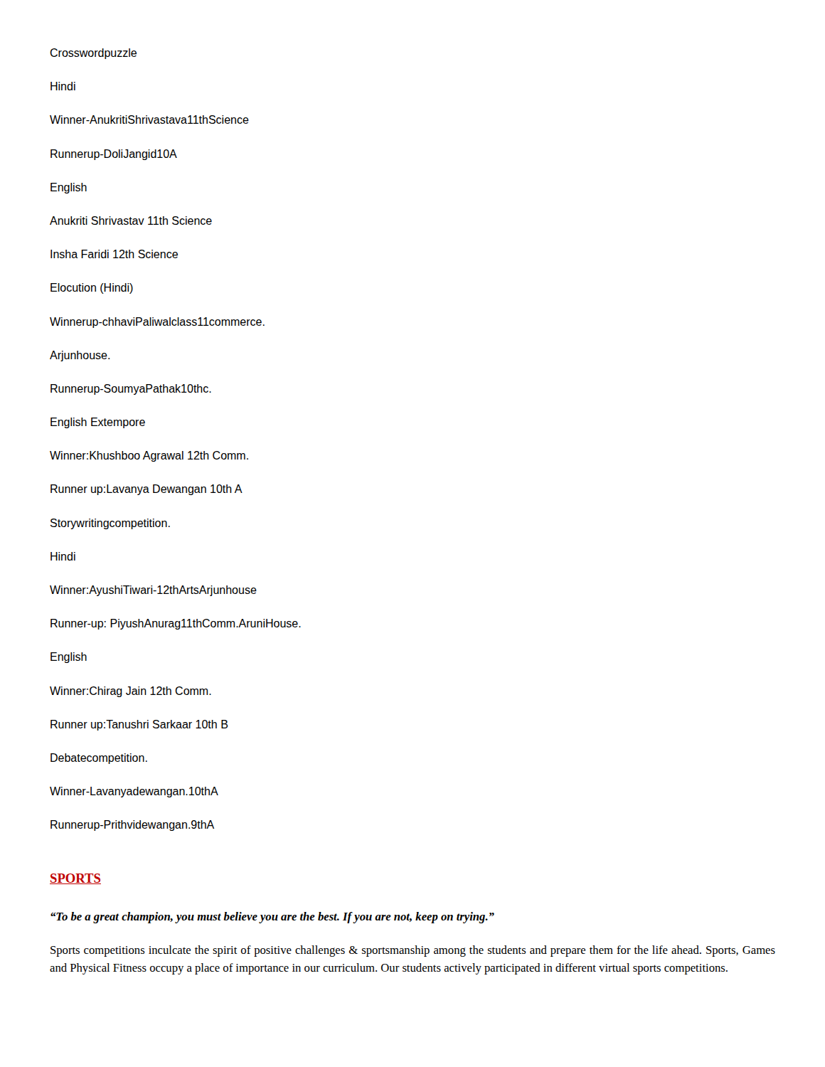Crosswordpuzzle
Hindi
Winner-AnukritiShrivastava11thScience
Runnerup-DoliJangid10A
English
Anukriti Shrivastav 11th Science
Insha Faridi 12th Science
Elocution (Hindi)
Winnerup-chhaviPaliwalclass11commerce.
Arjunhouse.
Runnerup-SoumyaPathak10thc.
English Extempore
Winner:Khushboo Agrawal 12th Comm.
Runner up:Lavanya Dewangan 10th A
Storywritingcompetition.
Hindi
Winner:AyushiTiwari-12thArtsArjunhouse
Runner-up: PiyushAnurag11thComm.AruniHouse.
English
Winner:Chirag Jain 12th Comm.
Runner up:Tanushri Sarkaar 10th B
Debatecompetition.
Winner-Lavanyadewangan.10thA
Runnerup-Prithvidewangan.9thA
SPORTS
“To be a great champion, you must believe you are the best. If you are not, keep on trying.”
Sports competitions inculcate the spirit of positive challenges & sportsmanship among the students and prepare them for the life ahead. Sports, Games and Physical Fitness occupy a place of importance in our curriculum. Our students actively participated in different virtual sports competitions.